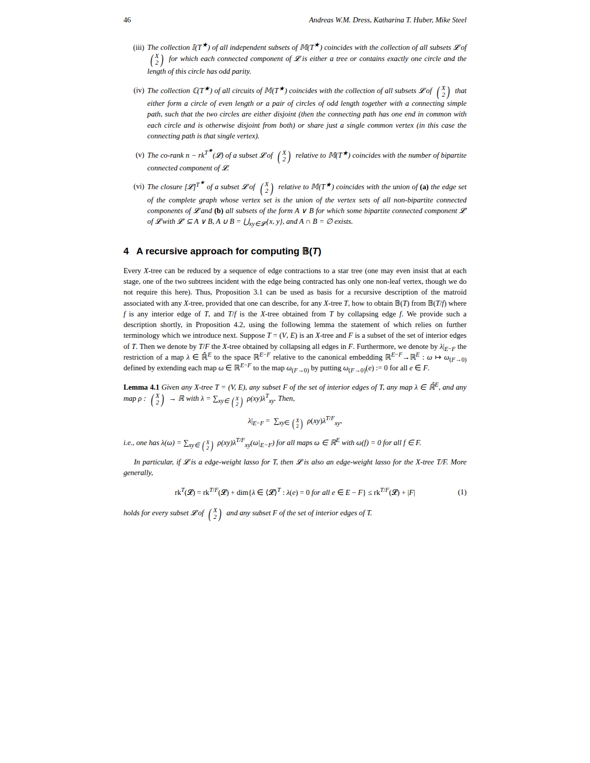46 Andreas W.M. Dress, Katharina T. Huber, Mike Steel
(iii) The collection 𝕀(T★) of all independent subsets of 𝕄(T★) coincides with the collection of all subsets 𝓛 of (X 2) for which each connected component of 𝓛 is either a tree or contains exactly one circle and the length of this circle has odd parity.
(iv) The collection ℂ(T★) of all circuits of 𝕄(T★) coincides with the collection of all subsets 𝓛 of (X 2) that either form a circle of even length or a pair of circles of odd length together with a connecting simple path, such that the two circles are either disjoint (then the connecting path has one end in common with each circle and is otherwise disjoint from both) or share just a single common vertex (in this case the connecting path is that single vertex).
(v) The co-rank n − rkT★(𝓛) of a subset 𝓛 of (X 2) relative to 𝕄(T★) coincides with the number of bipartite connected component of 𝓛.
(vi) The closure [𝓛]T★ of a subset 𝓛 of (X 2) relative to 𝕄(T★) coincides with the union of (a) the edge set of the complete graph whose vertex set is the union of the vertex sets of all non-bipartite connected components of 𝓛 and (b) all subsets of the form A ∨ B for which some bipartite connected component 𝓛′ of 𝓛 with 𝓛′ ⊆ A ∨ B, A ∪ B = ⋃xy∈𝓛′{x, y}, and A ∩ B = ∅ exists.
4 A recursive approach for computing 𝔹(T)
Every X-tree can be reduced by a sequence of edge contractions to a star tree (one may even insist that at each stage, one of the two subtrees incident with the edge being contracted has only one non-leaf vertex, though we do not require this here). Thus, Proposition 3.1 can be used as basis for a recursive description of the matroid associated with any X-tree, provided that one can describe, for any X-tree T, how to obtain 𝔹(T) from 𝔹(T/f) where f is any interior edge of T, and T/f is the X-tree obtained from T by collapsing edge f. We provide such a description shortly, in Proposition 4.2, using the following lemma the statement of which relies on further terminology which we introduce next. Suppose T = (V, E) is an X-tree and F is a subset of the set of interior edges of T. Then we denote by T/F the X-tree obtained by collapsing all edges in F. Furthermore, we denote by λ|E−F the restriction of a map λ ∈ ℝ̂E to the space ℝE−F relative to the canonical embedding ℝE−F→ℝE : ω ↦ ω(F→0) defined by extending each map ω ∈ ℝE−F to the map ω(F→0) by putting ω(F→0)(e) := 0 for all e ∈ F.
Lemma 4.1 Given any X-tree T = (V, E), any subset F of the set of interior edges of T, any map λ ∈ ℝ̂E, and any map ρ : (X 2) → ℝ with λ = ∑xy∈(X 2) ρ(xy)λTxy. Then,
λ|E−F = ∑xy∈(X 2) ρ(xy)λT/Fxy,
i.e., one has λ(ω) = ∑xy∈(X 2) ρ(xy)λT/Fxy(ω|E−F) for all maps ω ∈ ℝE with ω(f) = 0 for all f ∈ F.
In particular, if 𝓛 is a edge-weight lasso for T, then 𝓛 is also an edge-weight lasso for the X-tree T/F. More generally,
rkT(𝓛) = rkT/F(𝓛) + dim{λ ∈ ⟨𝓛⟩T : λ(e) = 0 for all e ∈ E − F} ≤ rkT/F(𝓛) + |F| (1)
holds for every subset 𝓛 of (X 2) and any subset F of the set of interior edges of T.